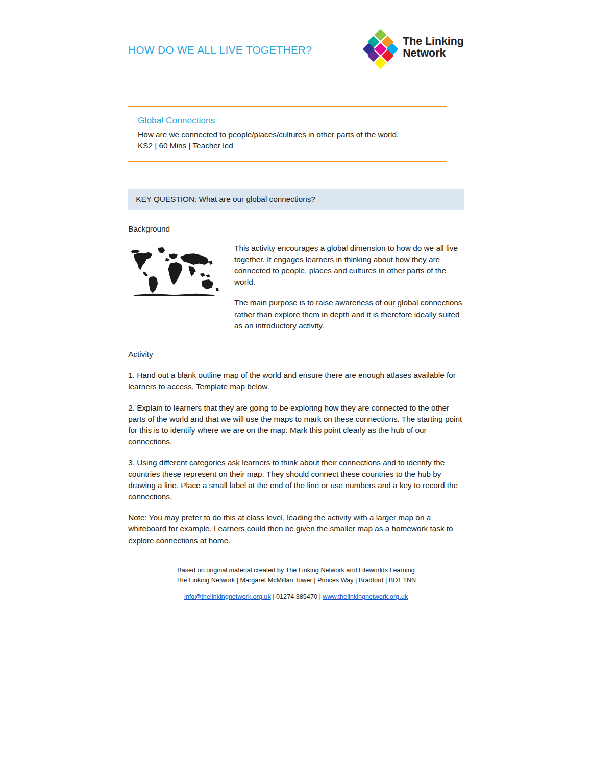How do we all live together?
The LinkingNetwork
Global Connections
How are we connected to people/places/cultures in other parts of the world.
KS2 | 60 Mins | Teacher led
KEY QUESTION: What are our global connections?
Background
This activity encourages a global dimension to how do we all live together. It engages learners in thinking about how they are connected to people, places and cultures in other parts of the world.
The main purpose is to raise awareness of our global connections rather than explore them in depth and it is therefore ideally suited as an introductory activity.
Activity
1. Hand out a blank outline map of the world and ensure there are enough atlases available for learners to access. Template map below.
2. Explain to learners that they are going to be exploring how they are connected to the other parts of the world and that we will use the maps to mark on these connections. The starting point for this is to identify where we are on the map. Mark this point clearly as the hub of our connections.
3. Using different categories ask learners to think about their connections and to identify the countries these represent on their map. They should connect these countries to the hub by drawing a line. Place a small label at the end of the line or use numbers and a key to record the connections.
Note: You may prefer to do this at class level, leading the activity with a larger map on a whiteboard for example. Learners could then be given the smaller map as a homework task to explore connections at home.
Based on original material created by The Linking Network and Lifeworlds Learning
The Linking Network | Margaret McMillan Tower | Princes Way | Bradford | BD1 1NN
info@thelinkingnetwork.org.uk | 01274 385470 | www.thelinkingnetwork.org.uk